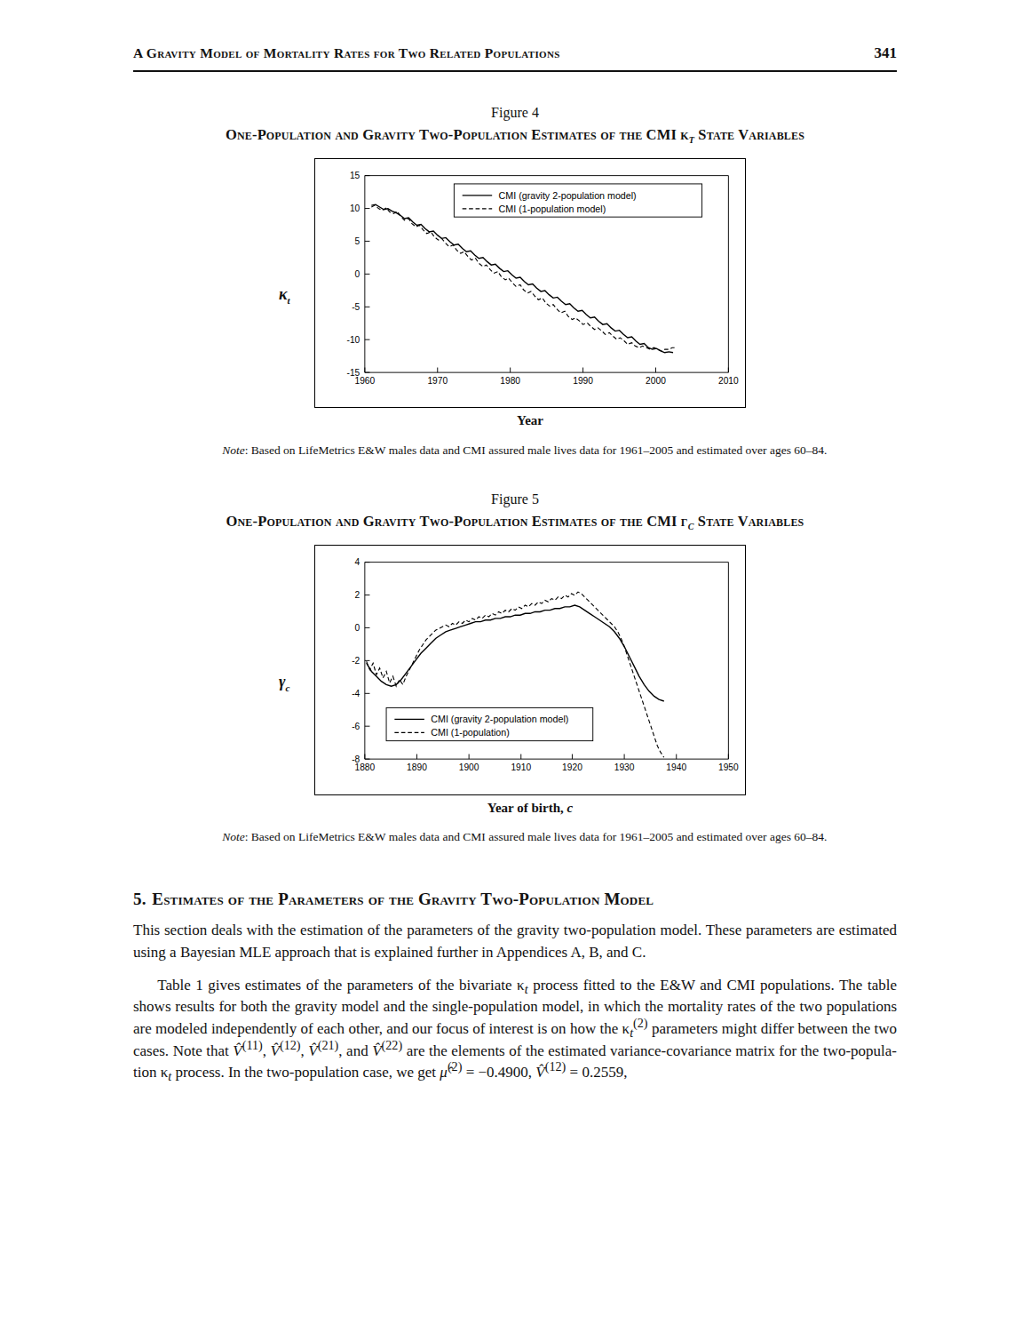A Gravity Model of Mortality Rates for Two Related Populations 341
Figure 4 One-Population and Gravity Two-Population Estimates of the CMI κt State Variables
κt
15 10 5 0 -5 -10 -15 1960 1970 1980 1990 2000 2010 CMI (gravity 2-population model) CMI (1-population model)
Year
Note: Based on LifeMetrics E&W males data and CMI assured male lives data for 1961–2005 and estimated over ages 60–84.
Figure 5 One-Population and Gravity Two-Population Estimates of the CMI γc State Variables
γc
4 2 0 -2 -4 -6 -8 1880 1890 1900 1910 1920 1930 1940 1950 CMI (gravity 2-population model) CMI (1-population)
Year of birth, c
Note: Based on LifeMetrics E&W males data and CMI assured male lives data for 1961–2005 and estimated over ages 60–84.
5. Estimates of the Parameters of the Gravity Two-Population Model
This section deals with the estimation of the parameters of the gravity two-population model. These parameters are estimated using a Bayesian MLE approach that is explained further in Appendices A, B, and C.
Table 1 gives estimates of the parameters of the bivariate κt process fitted to the E&W and CMI populations. The table shows results for both the gravity model and the single-population model, in which the mortality rates of the two populations are modeled independently of each other, and our focus of interest is on how the κt(2) parameters might differ between the two cases. Note that V̂(11), V̂(12), V̂(21), and V̂(22) are the elements of the estimated variance-covariance matrix for the two-population κt process. In the two-population case, we get μ̂(2) = −0.4900, V̂(12) = 0.2559,